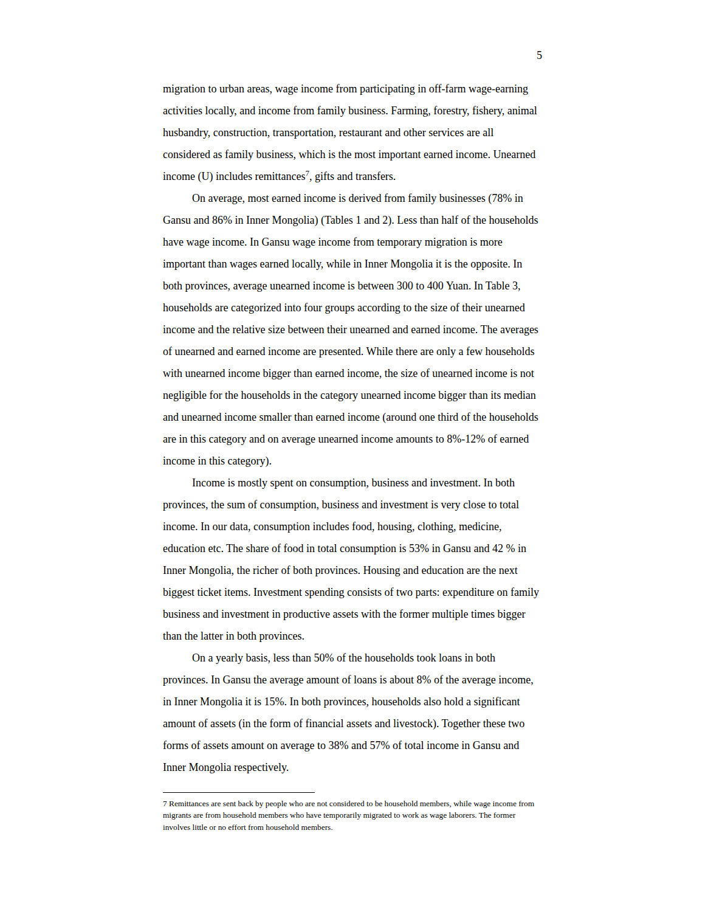5
migration to urban areas, wage income from participating in off-farm wage-earning activities locally, and income from family business. Farming, forestry, fishery, animal husbandry, construction, transportation, restaurant and other services are all considered as family business, which is the most important earned income. Unearned income (U) includes remittances7, gifts and transfers.
On average, most earned income is derived from family businesses (78% in Gansu and 86% in Inner Mongolia) (Tables 1 and 2). Less than half of the households have wage income. In Gansu wage income from temporary migration is more important than wages earned locally, while in Inner Mongolia it is the opposite. In both provinces, average unearned income is between 300 to 400 Yuan. In Table 3, households are categorized into four groups according to the size of their unearned income and the relative size between their unearned and earned income. The averages of unearned and earned income are presented. While there are only a few households with unearned income bigger than earned income, the size of unearned income is not negligible for the households in the category unearned income bigger than its median and unearned income smaller than earned income (around one third of the households are in this category and on average unearned income amounts to 8%-12% of earned income in this category).
Income is mostly spent on consumption, business and investment. In both provinces, the sum of consumption, business and investment is very close to total income. In our data, consumption includes food, housing, clothing, medicine, education etc. The share of food in total consumption is 53% in Gansu and 42 % in Inner Mongolia, the richer of both provinces. Housing and education are the next biggest ticket items. Investment spending consists of two parts: expenditure on family business and investment in productive assets with the former multiple times bigger than the latter in both provinces.
On a yearly basis, less than 50% of the households took loans in both provinces. In Gansu the average amount of loans is about 8% of the average income, in Inner Mongolia it is 15%. In both provinces, households also hold a significant amount of assets (in the form of financial assets and livestock). Together these two forms of assets amount on average to 38% and 57% of total income in Gansu and Inner Mongolia respectively.
7 Remittances are sent back by people who are not considered to be household members, while wage income from migrants are from household members who have temporarily migrated to work as wage laborers. The former involves little or no effort from household members.